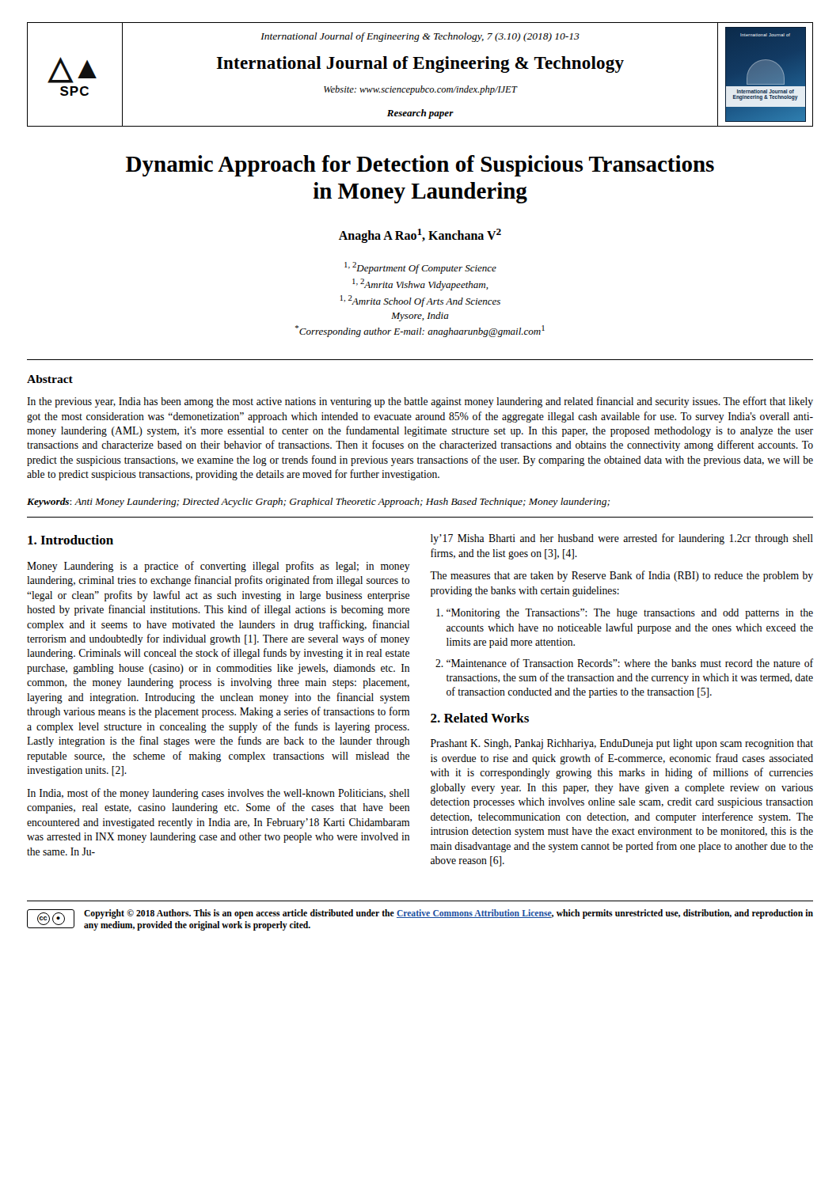△▲ SPC
International Journal of Engineering & Technology, 7 (3.10) (2018) 10-13
International Journal of Engineering & Technology
Website: www.sciencepubco.com/index.php/IJET
Research paper
International Journal of
International Journal of
Engineering & Technology
Dynamic Approach for Detection of Suspicious Transactions
in Money Laundering
Anagha A Rao1, Kanchana V2
1, 2Department Of Computer Science
1, 2Amrita Vishwa Vidyapeetham,
1, 2Amrita School Of Arts And Sciences
Mysore, India
*Corresponding author E-mail: anaghaarunbg@gmail.com1
Abstract
In the previous year, India has been among the most active nations in venturing up the battle against money laundering and related financial and security issues. The effort that likely got the most consideration was “demonetization” approach which intended to evacuate around 85% of the aggregate illegal cash available for use. To survey India's overall anti-money laundering (AML) system, it's more essential to center on the fundamental legitimate structure set up. In this paper, the proposed methodology is to analyze the user transactions and characterize based on their behavior of transactions. Then it focuses on the characterized transactions and obtains the connectivity among different accounts. To predict the suspicious transactions, we examine the log or trends found in previous years transactions of the user. By comparing the obtained data with the previous data, we will be able to predict suspicious transactions, providing the details are moved for further investigation.
Keywords: Anti Money Laundering; Directed Acyclic Graph; Graphical Theoretic Approach; Hash Based Technique; Money laundering;
1. Introduction
Money Laundering is a practice of converting illegal profits as legal; in money laundering, criminal tries to exchange financial profits originated from illegal sources to “legal or clean” profits by lawful act as such investing in large business enterprise hosted by private financial institutions. This kind of illegal actions is becoming more complex and it seems to have motivated the launders in drug trafficking, financial terrorism and undoubtedly for individual growth [1]. There are several ways of money laundering. Criminals will conceal the stock of illegal funds by investing it in real estate purchase, gambling house (casino) or in commodities like jewels, diamonds etc. In common, the money laundering process is involving three main steps: placement, layering and integration. Introducing the unclean money into the financial system through various means is the placement process. Making a series of transactions to form a complex level structure in concealing the supply of the funds is layering process. Lastly integration is the final stages were the funds are back to the launder through reputable source, the scheme of making complex transactions will mislead the investigation units. [2].
In India, most of the money laundering cases involves the well-known Politicians, shell companies, real estate, casino laundering etc. Some of the cases that have been encountered and investigated recently in India are, In February’18 Karti Chidambaram was arrested in INX money laundering case and other two people who were involved in the same. In Ju-
ly’17 Misha Bharti and her husband were arrested for laundering 1.2cr through shell firms, and the list goes on [3], [4].
The measures that are taken by Reserve Bank of India (RBI) to reduce the problem by providing the banks with certain guidelines:
“Monitoring the Transactions”: The huge transactions and odd patterns in the accounts which have no noticeable lawful purpose and the ones which exceed the limits are paid more attention.
“Maintenance of Transaction Records”: where the banks must record the nature of transactions, the sum of the transaction and the currency in which it was termed, date of transaction conducted and the parties to the transaction [5].
2. Related Works
Prashant K. Singh, Pankaj Richhariya, EnduDuneja put light upon scam recognition that is overdue to rise and quick growth of E-commerce, economic fraud cases associated with it is correspondingly growing this marks in hiding of millions of currencies globally every year. In this paper, they have given a complete review on various detection processes which involves online sale scam, credit card suspicious transaction detection, telecommunication con detection, and computer interference system. The intrusion detection system must have the exact environment to be monitored, this is the main disadvantage and the system cannot be ported from one place to another due to the above reason [6].
cc
●
Copyright © 2018 Authors. This is an open access article distributed under the Creative Commons Attribution License, which permits unrestricted use, distribution, and reproduction in any medium, provided the original work is properly cited.